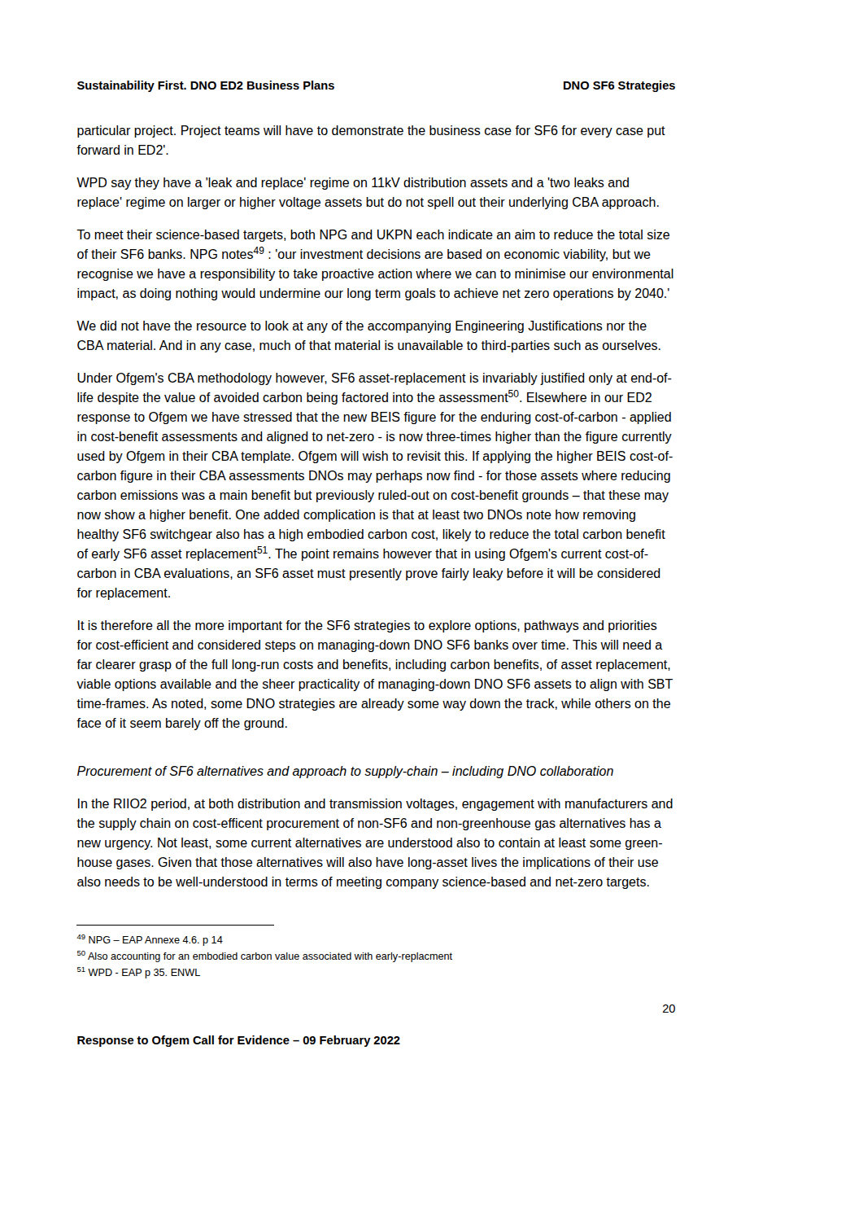Sustainability First. DNO ED2 Business Plans
DNO SF6 Strategies
particular project. Project teams will have to demonstrate the business case for SF6 for every case put forward in ED2'.
WPD say they have a 'leak and replace' regime on 11kV distribution assets and a 'two leaks and replace' regime on larger or higher voltage assets but do not spell out their underlying CBA approach.
To meet their science-based targets, both NPG and UKPN each indicate an aim to reduce the total size of their SF6 banks. NPG notes49 : 'our investment decisions are based on economic viability, but we recognise we have a responsibility to take proactive action where we can to minimise our environmental impact, as doing nothing would undermine our long term goals to achieve net zero operations by 2040.'
We did not have the resource to look at any of the accompanying Engineering Justifications nor the CBA material. And in any case, much of that material is unavailable to third-parties such as ourselves.
Under Ofgem's CBA methodology however, SF6 asset-replacement is invariably justified only at end-of-life despite the value of avoided carbon being factored into the assessment50. Elsewhere in our ED2 response to Ofgem we have stressed that the new BEIS figure for the enduring cost-of-carbon - applied in cost-benefit assessments and aligned to net-zero - is now three-times higher than the figure currently used by Ofgem in their CBA template. Ofgem will wish to revisit this. If applying the higher BEIS cost-of-carbon figure in their CBA assessments DNOs may perhaps now find - for those assets where reducing carbon emissions was a main benefit but previously ruled-out on cost-benefit grounds – that these may now show a higher benefit. One added complication is that at least two DNOs note how removing healthy SF6 switchgear also has a high embodied carbon cost, likely to reduce the total carbon benefit of early SF6 asset replacement51. The point remains however that in using Ofgem's current cost-of-carbon in CBA evaluations, an SF6 asset must presently prove fairly leaky before it will be considered for replacement.
It is therefore all the more important for the SF6 strategies to explore options, pathways and priorities for cost-efficient and considered steps on managing-down DNO SF6 banks over time. This will need a far clearer grasp of the full long-run costs and benefits, including carbon benefits, of asset replacement, viable options available and the sheer practicality of managing-down DNO SF6 assets to align with SBT time-frames. As noted, some DNO strategies are already some way down the track, while others on the face of it seem barely off the ground.
Procurement of SF6 alternatives and approach to supply-chain – including DNO collaboration
In the RIIO2 period, at both distribution and transmission voltages, engagement with manufacturers and the supply chain on cost-efficent procurement of non-SF6 and non-greenhouse gas alternatives has a new urgency. Not least, some current alternatives are understood also to contain at least some green-house gases. Given that those alternatives will also have long-asset lives the implications of their use also needs to be well-understood in terms of meeting company science-based and net-zero targets.
49 NPG – EAP Annexe 4.6. p 14
50 Also accounting for an embodied carbon value associated with early-replacment
51 WPD - EAP p 35. ENWL
20
Response to Ofgem Call for Evidence – 09 February 2022